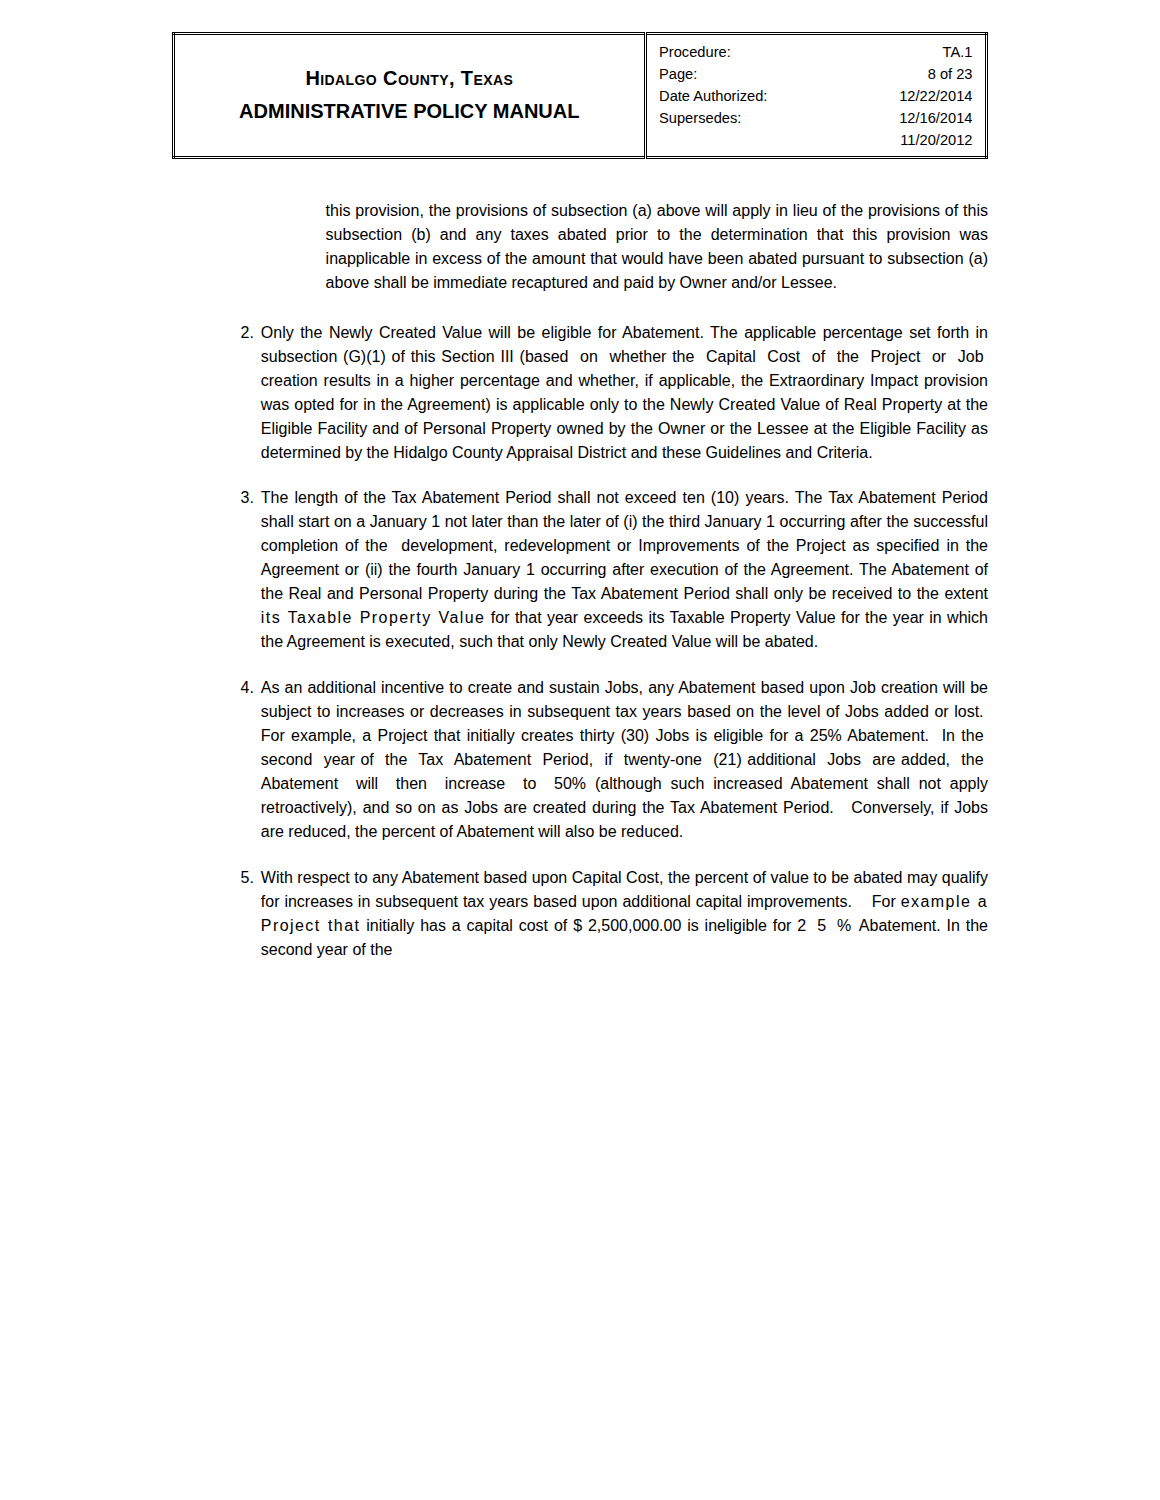| Hidalgo County, Texas ADMINISTRATIVE POLICY MANUAL | / Procedure: / TA.1 / / Page: / 8 of 23 / / Date Authorized: / 12/22/2014 / / Supersedes: / 12/16/2014 / / / 11/20/2012 / |
this provision, the provisions of subsection (a) above will apply in lieu of the provisions of this subsection (b) and any taxes abated prior to the determination that this provision was inapplicable in excess of the amount that would have been abated pursuant to subsection (a) above shall be immediate recaptured and paid by Owner and/or Lessee.
Only the Newly Created Value will be eligible for Abatement. The applicable percentage set forth in subsection (G)(1) of this Section III (based on whether the Capital Cost of the Project or Job creation results in a higher percentage and whether, if applicable, the Extraordinary Impact provision was opted for in the Agreement) is applicable only to the Newly Created Value of Real Property at the Eligible Facility and of Personal Property owned by the Owner or the Lessee at the Eligible Facility as determined by the Hidalgo County Appraisal District and these Guidelines and Criteria.
The length of the Tax Abatement Period shall not exceed ten (10) years. The Tax Abatement Period shall start on a January 1 not later than the later of (i) the third January 1 occurring after the successful completion of the development, redevelopment or Improvements of the Project as specified in the Agreement or (ii) the fourth January 1 occurring after execution of the Agreement. The Abatement of the Real and Personal Property during the Tax Abatement Period shall only be received to the extent its Taxable Property Value for that year exceeds its Taxable Property Value for the year in which the Agreement is executed, such that only Newly Created Value will be abated.
As an additional incentive to create and sustain Jobs, any Abatement based upon Job creation will be subject to increases or decreases in subsequent tax years based on the level of Jobs added or lost. For example, a Project that initially creates thirty (30) Jobs is eligible for a 25% Abatement. In the second year of the Tax Abatement Period, if twenty-one (21) additional Jobs are added, the Abatement will then increase to 50% (although such increased Abatement shall not apply retroactively), and so on as Jobs are created during the Tax Abatement Period. Conversely, if Jobs are reduced, the percent of Abatement will also be reduced.
With respect to any Abatement based upon Capital Cost, the percent of value to be abated may qualify for increases in subsequent tax years based upon additional capital improvements. For example a Project that initially has a capital cost of $ 2,500,000.00 is ineligible for 2 5 % Abatement. In the second year of the